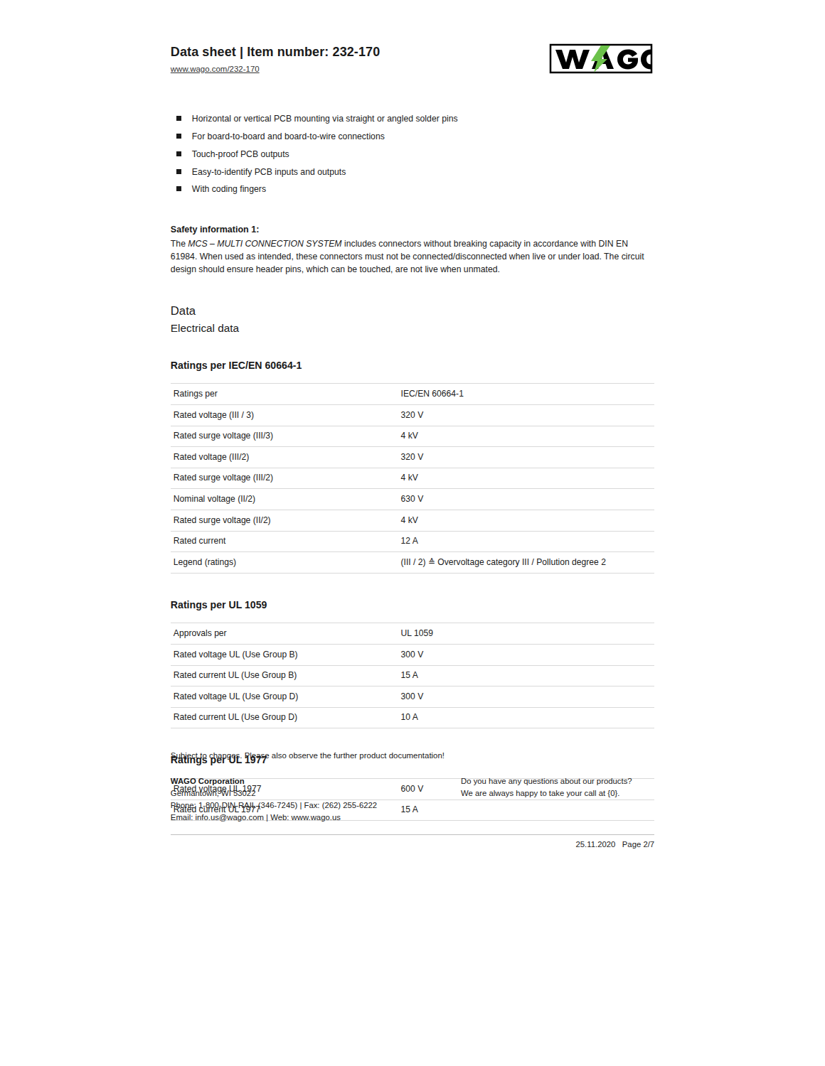Data sheet | Item number: 232-170
www.wago.com/232-170
Horizontal or vertical PCB mounting via straight or angled solder pins
For board-to-board and board-to-wire connections
Touch-proof PCB outputs
Easy-to-identify PCB inputs and outputs
With coding fingers
Safety information 1:
The MCS – MULTI CONNECTION SYSTEM includes connectors without breaking capacity in accordance with DIN EN 61984. When used as intended, these connectors must not be connected/disconnected when live or under load. The circuit design should ensure header pins, which can be touched, are not live when unmated.
Data
Electrical data
Ratings per IEC/EN 60664-1
| Ratings per | IEC/EN 60664-1 |
| Rated voltage (III / 3) | 320 V |
| Rated surge voltage (III/3) | 4 kV |
| Rated voltage (III/2) | 320 V |
| Rated surge voltage (III/2) | 4 kV |
| Nominal voltage (II/2) | 630 V |
| Rated surge voltage (II/2) | 4 kV |
| Rated current | 12 A |
| Legend (ratings) | (III / 2) ≙ Overvoltage category III / Pollution degree 2 |
Ratings per UL 1059
| Approvals per | UL 1059 |
| Rated voltage UL (Use Group B) | 300 V |
| Rated current UL (Use Group B) | 15 A |
| Rated voltage UL (Use Group D) | 300 V |
| Rated current UL (Use Group D) | 10 A |
Ratings per UL 1977
| Rated voltage UL 1977 | 600 V |
| Rated current UL 1977 | 15 A |
Subject to changes. Please also observe the further product documentation!
WAGO Corporation
Germantown, WI 53022
Phone: 1-800-DIN-RAIL (346-7245) | Fax: (262) 255-6222
Email: info.us@wago.com | Web: www.wago.us
Do you have any questions about our products?
We are always happy to take your call at {0}.
25.11.2020 Page 2/7